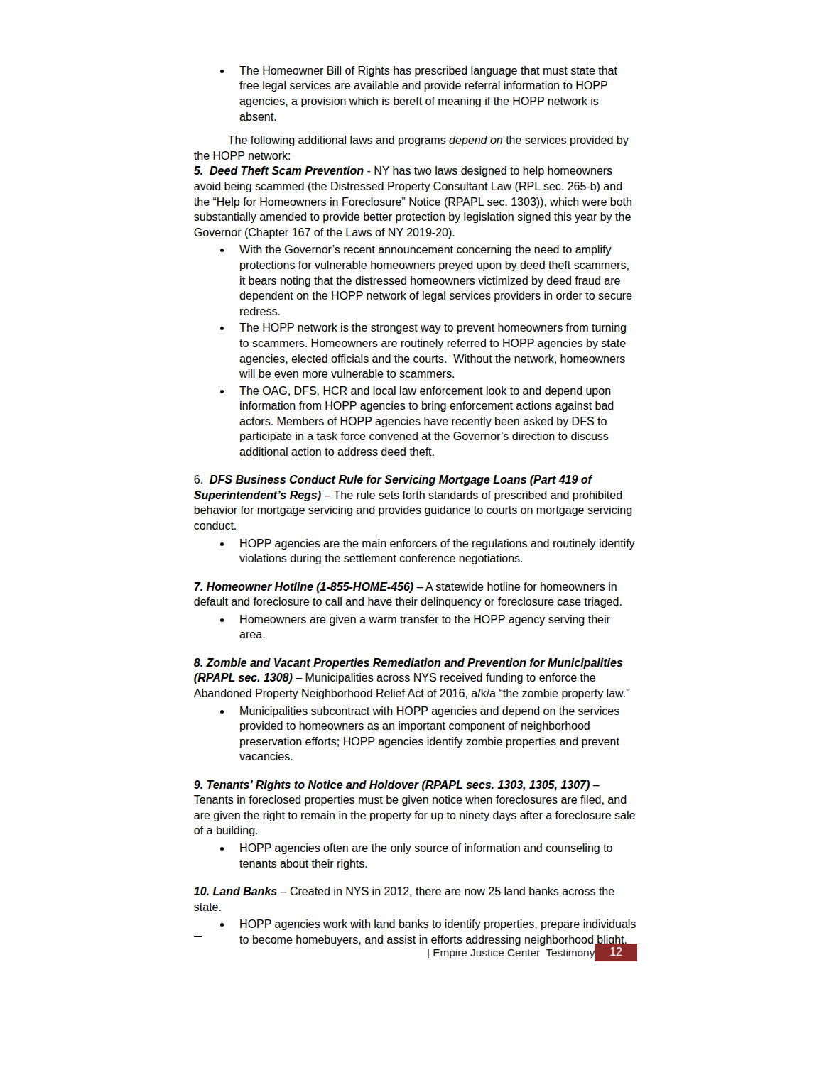The Homeowner Bill of Rights has prescribed language that must state that free legal services are available and provide referral information to HOPP agencies, a provision which is bereft of meaning if the HOPP network is absent.
The following additional laws and programs depend on the services provided by the HOPP network:
5. Deed Theft Scam Prevention - NY has two laws designed to help homeowners avoid being scammed (the Distressed Property Consultant Law (RPL sec. 265-b) and the “Help for Homeowners in Foreclosure” Notice (RPAPL sec. 1303)), which were both substantially amended to provide better protection by legislation signed this year by the Governor (Chapter 167 of the Laws of NY 2019-20).
With the Governor’s recent announcement concerning the need to amplify protections for vulnerable homeowners preyed upon by deed theft scammers, it bears noting that the distressed homeowners victimized by deed fraud are dependent on the HOPP network of legal services providers in order to secure redress.
The HOPP network is the strongest way to prevent homeowners from turning to scammers. Homeowners are routinely referred to HOPP agencies by state agencies, elected officials and the courts. Without the network, homeowners will be even more vulnerable to scammers.
The OAG, DFS, HCR and local law enforcement look to and depend upon information from HOPP agencies to bring enforcement actions against bad actors. Members of HOPP agencies have recently been asked by DFS to participate in a task force convened at the Governor’s direction to discuss additional action to address deed theft.
6. DFS Business Conduct Rule for Servicing Mortgage Loans (Part 419 of Superintendent’s Regs) – The rule sets forth standards of prescribed and prohibited behavior for mortgage servicing and provides guidance to courts on mortgage servicing conduct.
HOPP agencies are the main enforcers of the regulations and routinely identify violations during the settlement conference negotiations.
7. Homeowner Hotline (1-855-HOME-456) – A statewide hotline for homeowners in default and foreclosure to call and have their delinquency or foreclosure case triaged.
Homeowners are given a warm transfer to the HOPP agency serving their area.
8. Zombie and Vacant Properties Remediation and Prevention for Municipalities (RPAPL sec. 1308) – Municipalities across NYS received funding to enforce the Abandoned Property Neighborhood Relief Act of 2016, a/k/a “the zombie property law.”
Municipalities subcontract with HOPP agencies and depend on the services provided to homeowners as an important component of neighborhood preservation efforts; HOPP agencies identify zombie properties and prevent vacancies.
9. Tenants’ Rights to Notice and Holdover (RPAPL secs. 1303, 1305, 1307) – Tenants in foreclosed properties must be given notice when foreclosures are filed, and are given the right to remain in the property for up to ninety days after a foreclosure sale of a building.
HOPP agencies often are the only source of information and counseling to tenants about their rights.
10. Land Banks – Created in NYS in 2012, there are now 25 land banks across the state.
HOPP agencies work with land banks to identify properties, prepare individuals to become homebuyers, and assist in efforts addressing neighborhood blight.
| Empire Justice Center Testimony 12